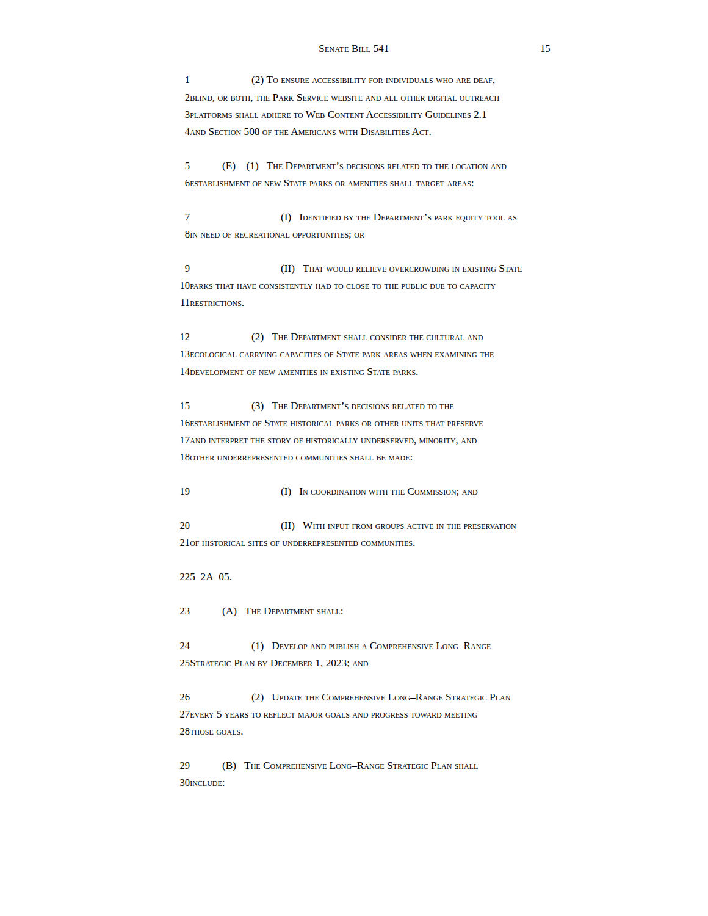Senate Bill 541 15
| 1 | (2) To ensure accessibility for individuals who are deaf, |
| 2 | blind, or both, the Park Service website and all other digital outreach |
| 3 | platforms shall adhere to Web Content Accessibility Guidelines 2.1 |
| 4 | and Section 508 of the Americans with Disabilities Act. |
| 5 | (E) (1) The Department’s decisions related to the location and |
| 6 | establishment of new State parks or amenities shall target areas: |
| 7 | (I) Identified by the Department’s park equity tool as |
| 8 | in need of recreational opportunities; or |
| 9 | (II) That would relieve overcrowding in existing State |
| 10 | parks that have consistently had to close to the public due to capacity |
| 11 | restrictions. |
| 12 | (2) The Department shall consider the cultural and |
| 13 | ecological carrying capacities of State park areas when examining the |
| 14 | development of new amenities in existing State parks. |
| 15 | (3) The Department’s decisions related to the |
| 16 | establishment of State historical parks or other units that preserve |
| 17 | and interpret the story of historically underserved, minority, and |
| 18 | other underrepresented communities shall be made: |
| 19 | (I) In coordination with the Commission; and |
| 20 | (II) With input from groups active in the preservation |
| 21 | of historical sites of underrepresented communities. |
| 22 | 5–2A–05. |
| 23 | (A) The Department shall: |
| 24 | (1) Develop and publish a Comprehensive Long–Range |
| 25 | Strategic Plan by December 1, 2023; and |
| 26 | (2) Update the Comprehensive Long–Range Strategic Plan |
| 27 | every 5 years to reflect major goals and progress toward meeting |
| 28 | those goals. |
| 29 | (B) The Comprehensive Long–Range Strategic Plan shall |
| 30 | include: |